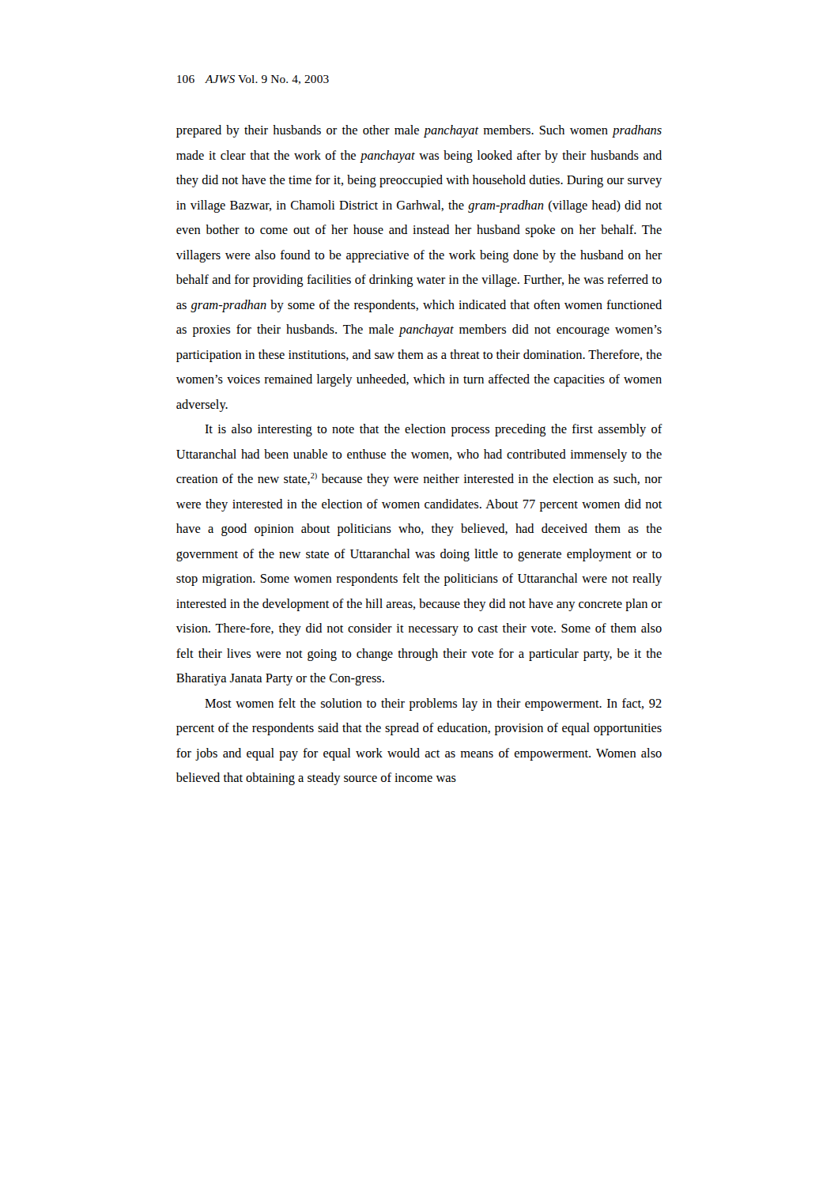106 AJWS Vol. 9 No. 4, 2003
prepared by their husbands or the other male panchayat members. Such women pradhans made it clear that the work of the panchayat was being looked after by their husbands and they did not have the time for it, being preoccupied with household duties. During our survey in village Bazwar, in Chamoli District in Garhwal, the gram-pradhan (village head) did not even bother to come out of her house and instead her husband spoke on her behalf. The villagers were also found to be appreciative of the work being done by the husband on her behalf and for providing facilities of drinking water in the village. Further, he was referred to as gram-pradhan by some of the respondents, which indicated that often women functioned as proxies for their husbands. The male panchayat members did not encourage women’s participation in these institutions, and saw them as a threat to their domination. Therefore, the women’s voices remained largely unheeded, which in turn affected the capacities of women adversely.
It is also interesting to note that the election process preceding the first assembly of Uttaranchal had been unable to enthuse the women, who had contributed immensely to the creation of the new state,2) because they were neither interested in the election as such, nor were they interested in the election of women candidates. About 77 percent women did not have a good opinion about politicians who, they believed, had deceived them as the government of the new state of Uttaranchal was doing little to generate employment or to stop migration. Some women respondents felt the politicians of Uttaranchal were not really interested in the development of the hill areas, because they did not have any concrete plan or vision. There-fore, they did not consider it necessary to cast their vote. Some of them also felt their lives were not going to change through their vote for a particular party, be it the Bharatiya Janata Party or the Con-gress.
Most women felt the solution to their problems lay in their empowerment. In fact, 92 percent of the respondents said that the spread of education, provision of equal opportunities for jobs and equal pay for equal work would act as means of empowerment. Women also believed that obtaining a steady source of income was